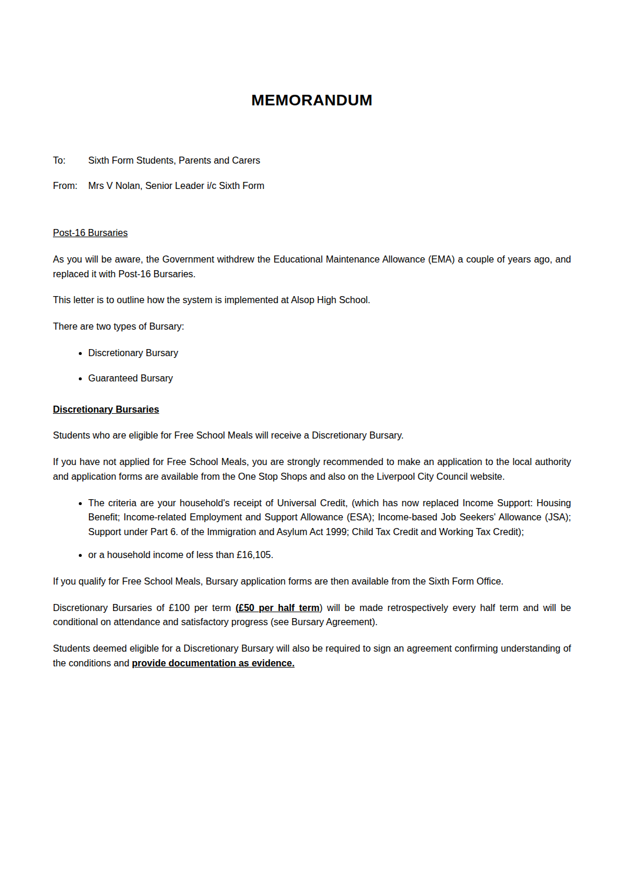MEMORANDUM
To: Sixth Form Students, Parents and Carers
From: Mrs V Nolan, Senior Leader i/c Sixth Form
Post-16 Bursaries
As you will be aware, the Government withdrew the Educational Maintenance Allowance (EMA) a couple of years ago, and replaced it with Post-16 Bursaries.
This letter is to outline how the system is implemented at Alsop High School.
There are two types of Bursary:
Discretionary Bursary
Guaranteed Bursary
Discretionary Bursaries
Students who are eligible for Free School Meals will receive a Discretionary Bursary.
If you have not applied for Free School Meals, you are strongly recommended to make an application to the local authority and application forms are available from the One Stop Shops and also on the Liverpool City Council website.
The criteria are your household's receipt of Universal Credit, (which has now replaced Income Support: Housing Benefit; Income-related Employment and Support Allowance (ESA); Income-based Job Seekers' Allowance (JSA); Support under Part 6. of the Immigration and Asylum Act 1999; Child Tax Credit and Working Tax Credit);
or a household income of less than £16,105.
If you qualify for Free School Meals, Bursary application forms are then available from the Sixth Form Office.
Discretionary Bursaries of £100 per term (£50 per half term) will be made retrospectively every half term and will be conditional on attendance and satisfactory progress (see Bursary Agreement).
Students deemed eligible for a Discretionary Bursary will also be required to sign an agreement confirming understanding of the conditions and provide documentation as evidence.